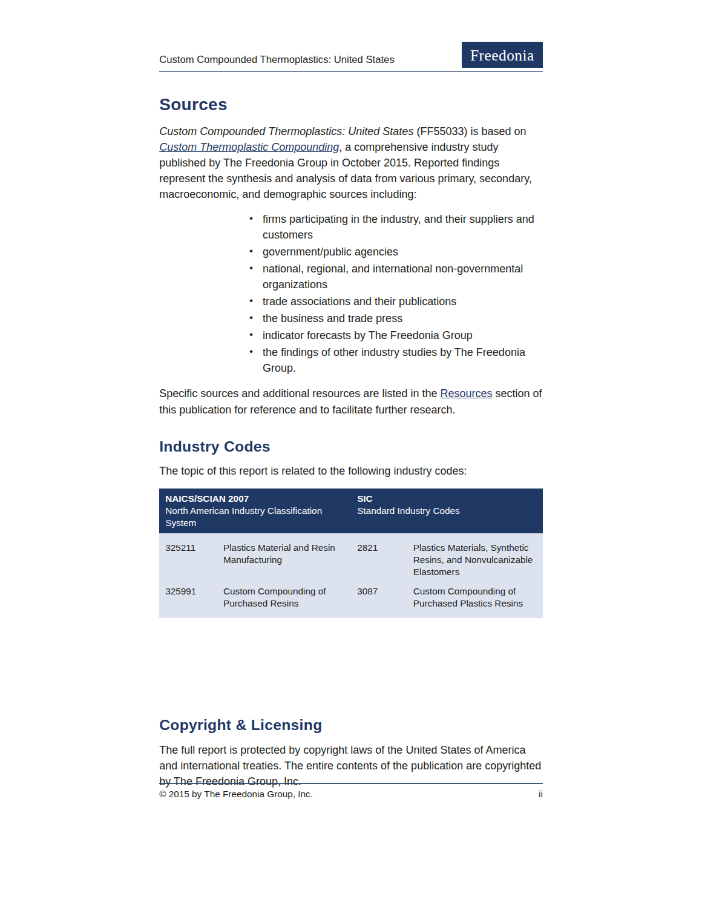Custom Compounded Thermoplastics: United States
Freedonia
Sources
Custom Compounded Thermoplastics: United States (FF55033) is based on Custom Thermoplastic Compounding, a comprehensive industry study published by The Freedonia Group in October 2015. Reported findings represent the synthesis and analysis of data from various primary, secondary, macroeconomic, and demographic sources including:
firms participating in the industry, and their suppliers and customers
government/public agencies
national, regional, and international non-governmental organizations
trade associations and their publications
the business and trade press
indicator forecasts by The Freedonia Group
the findings of other industry studies by The Freedonia Group.
Specific sources and additional resources are listed in the Resources section of this publication for reference and to facilitate further research.
Industry Codes
The topic of this report is related to the following industry codes:
| NAICS/SCIAN 2007 North American Industry Classification System | SIC Standard Industry Codes |
| --- | --- |
| 325211 | Plastics Material and Resin Manufacturing | 2821 | Plastics Materials, Synthetic Resins, and Nonvulcanizable Elastomers |
| 325991 | Custom Compounding of Purchased Resins | 3087 | Custom Compounding of Purchased Plastics Resins |
Copyright & Licensing
The full report is protected by copyright laws of the United States of America and international treaties. The entire contents of the publication are copyrighted by The Freedonia Group, Inc.
© 2015 by The Freedonia Group, Inc.
ii